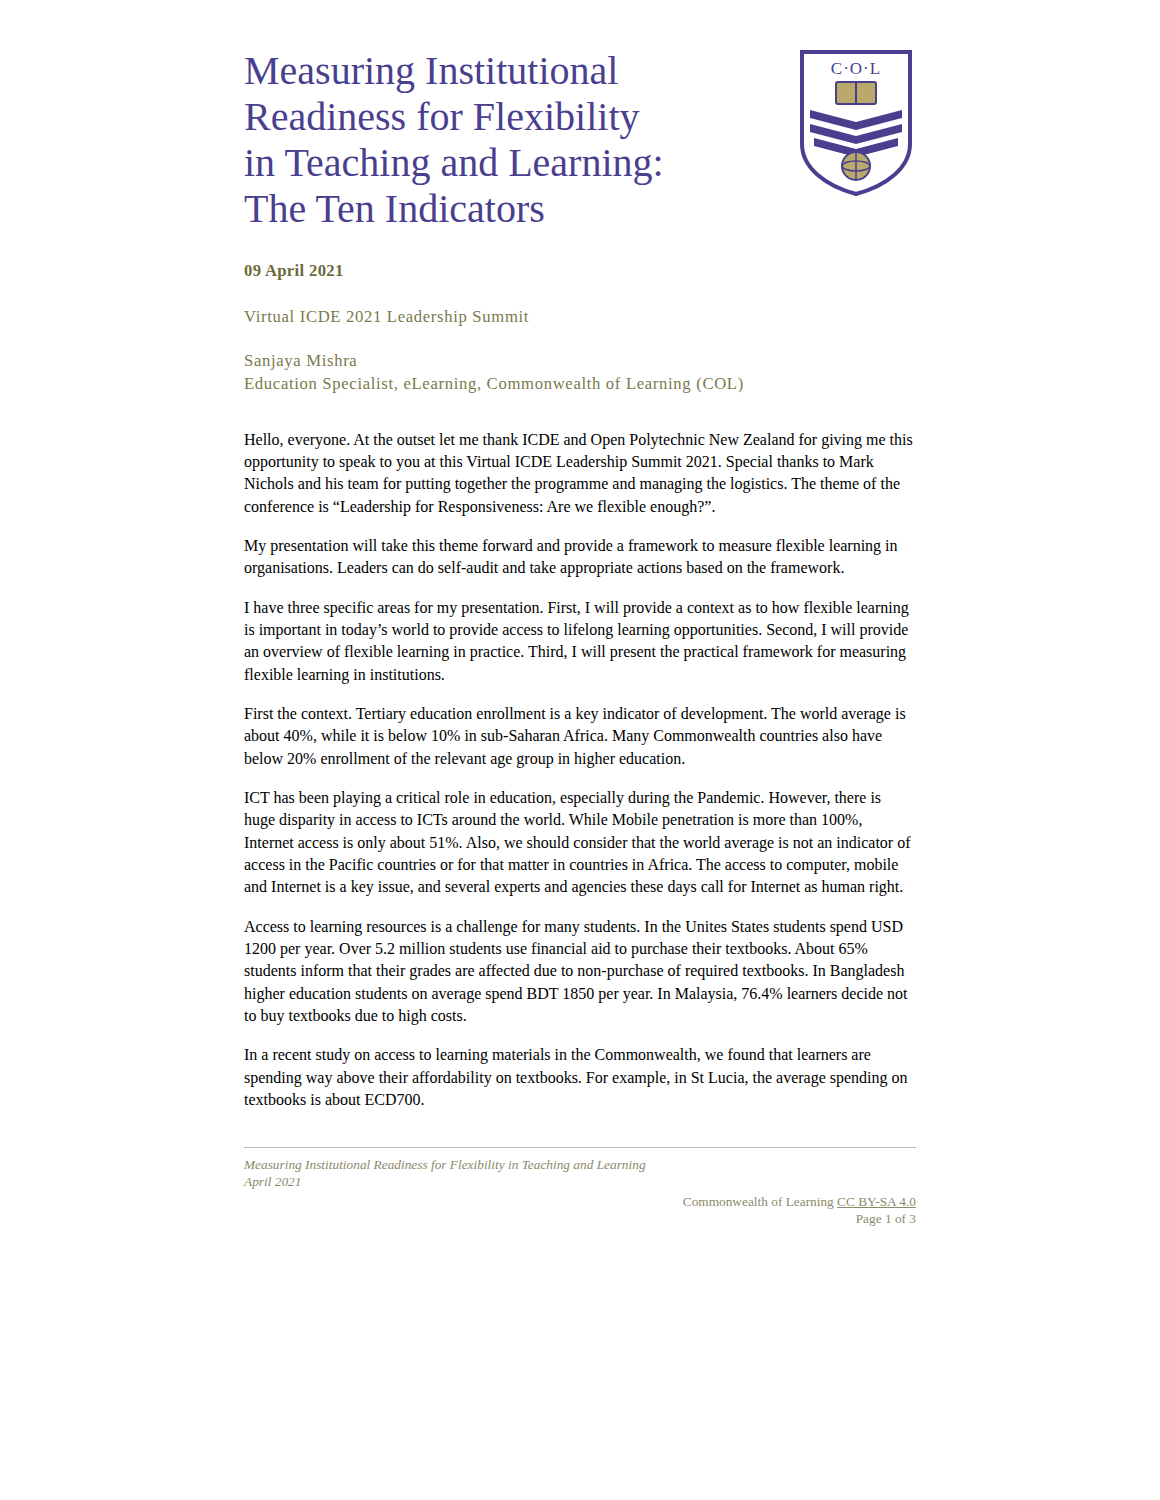Measuring Institutional
Readiness for Flexibility
in Teaching and Learning:
The Ten Indicators
C·O·L
09 April 2021
Virtual ICDE 2021 Leadership Summit
Sanjaya Mishra
Education Specialist, eLearning, Commonwealth of Learning (COL)
Hello, everyone. At the outset let me thank ICDE and Open Polytechnic New Zealand for giving me this opportunity to speak to you at this Virtual ICDE Leadership Summit 2021. Special thanks to Mark Nichols and his team for putting together the programme and managing the logistics. The theme of the conference is “Leadership for Responsiveness: Are we flexible enough?”.
My presentation will take this theme forward and provide a framework to measure flexible learning in organisations. Leaders can do self-audit and take appropriate actions based on the framework.
I have three specific areas for my presentation. First, I will provide a context as to how flexible learning is important in today’s world to provide access to lifelong learning opportunities. Second, I will provide an overview of flexible learning in practice. Third, I will present the practical framework for measuring flexible learning in institutions.
First the context. Tertiary education enrollment is a key indicator of development. The world average is about 40%, while it is below 10% in sub-Saharan Africa. Many Commonwealth countries also have below 20% enrollment of the relevant age group in higher education.
ICT has been playing a critical role in education, especially during the Pandemic. However, there is huge disparity in access to ICTs around the world. While Mobile penetration is more than 100%, Internet access is only about 51%. Also, we should consider that the world average is not an indicator of access in the Pacific countries or for that matter in countries in Africa. The access to computer, mobile and Internet is a key issue, and several experts and agencies these days call for Internet as human right.
Access to learning resources is a challenge for many students. In the Unites States students spend USD 1200 per year. Over 5.2 million students use financial aid to purchase their textbooks. About 65% students inform that their grades are affected due to non-purchase of required textbooks. In Bangladesh higher education students on average spend BDT 1850 per year. In Malaysia, 76.4% learners decide not to buy textbooks due to high costs.
In a recent study on access to learning materials in the Commonwealth, we found that learners are spending way above their affordability on textbooks. For example, in St Lucia, the average spending on textbooks is about ECD700.
Measuring Institutional Readiness for Flexibility in Teaching and Learning
April 2021
Commonwealth of Learning CC BY-SA 4.0
Page 1 of 3